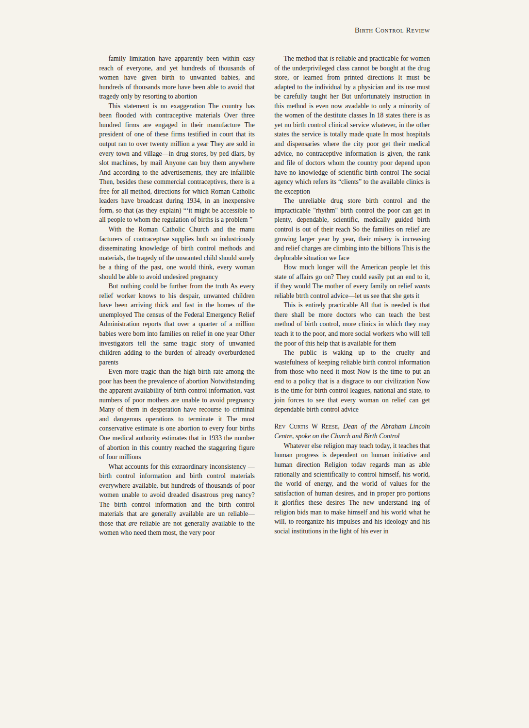Birth Control Review
family limitation have apparently been within easy reach of everyone, and yet hundreds of thousands of women have given birth to unwanted babies, and hundreds of thousands more have been able to avoid that tragedy only by resorting to abortion
This statement is no exaggeration The country has been flooded with contraceptive materials Over three hundred firms are engaged in their manufacture The president of one of these firms testified in court that its output ran to over twenty million a year They are sold in every town and village—in drug stores, by ped dlars, by slot machines, by mail Anyone can buy them anywhere And according to the advertisements, they are infallible Then, besides these commercial contraceptives, there is a free for all method, directions for which Roman Catholic leaders have broadcast during 1934, in an inexpensive form, so that (as they explain) “‘it might be accessible to all people to whom the regulation of births is a problem ”
With the Roman Catholic Church and the manu facturers of contraceptwe supplies both so industriously disseminating knowledge of birth control methods and materials, the tragedy of the unwanted child should surely be a thing of the past, one would think, every woman should be able to avoid undesired pregnancy
But nothing could be further from the truth As every relief worker knows to his despair, unwanted children have been arriving thick and fast in the homes of the unemployed The census of the Federal Emergency Relief Administration reports that over a quarter of a million babies were born into families on relief in one year Other investigators tell the same tragic story of unwanted children adding to the burden of already overburdened parents
Even more tragic than the high birth rate among the poor has been the prevalence of abortion Notwithstanding the apparent availability of birth control information, vast numbers of poor mothers are unable to avoid pregnancy Many of them in desperation have recourse to criminal and dangerous operations to terminate it The most conservative estimate is one abortion to every four births One medical authority estimates that in 1933 the number of abortion in this country reached the staggering figure of four millions
What accounts for this extraordinary inconsistency —birth control information and birth control materials everywhere available, but hundreds of thousands of poor women unable to avoid dreaded disastrous preg nancy? The birth control information and the birth control materials that are generally available are un reliable—those that are reliable are not generally available to the women who need them most, the very poor
The method that is reliable and practicable for women of the underprivileged class cannot be bought at the drug store, or learned from printed directions It must be adapted to the individual by a physician and its use must be carefully taught her But unfortunately instruction in this method is even now avadable to only a minority of the women of the destitute classes In 18 states there is as yet no birth control clinical service whatever, in the other states the service is totally made quate In most hospitals and dispensaries where the city poor get their medical advice, no contraceptlve information is given, the rank and file of doctors whom the country poor depend upon have no knowledge of scientific birth control The social agency which refers its “clients” to the available clinics is the exception
The unreliable drug store birth control and the impracticable "rhythm" birth control the poor can get in plenty, dependable, scientific, medically guided birth control is out of their reach So the families on relief are growing larger year by year, their misery is increasing and relief charges are climbing into the billions This is the deplorable situation we face
How much longer will the American people let this state of affairs go on? They could easily put an end to it, if they would The mother of every family on relief wants reliable btrth control advice—let us see that she gets it
This is entirely practicable All that is needed is that there shall be more doctors who can teach the best method of birth control, more clinics in which they may teach it to the poor, and more social workers who will tell the poor of this help that is available for them
The public is waking up to the cruelty and wastefulness of keeping reliable birth control information from those who need it most Now is the time to put an end to a policy that is a disgrace to our civilization Now is the time for birth control leagues, national and state, to join forces to see that every woman on relief can get dependable birth control advice
Rev Curtis W Reese, Dean of the Abraham Lincoln Centre, spoke on the Church and Birth Control
Whatever else religion may teach today, it teaches that human progress is dependent on human initiative and human direction Religion todav regards man as able rationally and scientifically to control himself, his world, the world of energy, and the world of values for the satisfaction of human desires, and in proper pro portions it glorifies these desires The new understand ing of religion bids man to make himself and his world what he will, to reorganize his impulses and his ideology and his social institutions in the light of his ever in